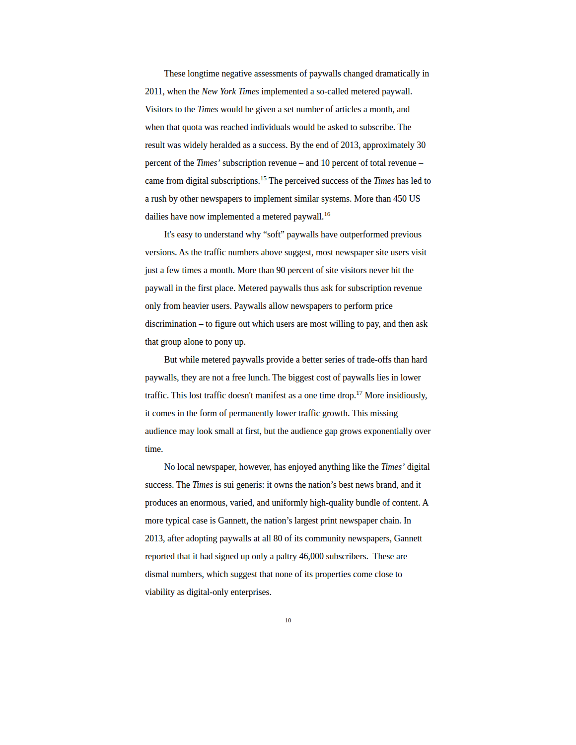These longtime negative assessments of paywalls changed dramatically in 2011, when the New York Times implemented a so-called metered paywall. Visitors to the Times would be given a set number of articles a month, and when that quota was reached individuals would be asked to subscribe. The result was widely heralded as a success. By the end of 2013, approximately 30 percent of the Times’ subscription revenue – and 10 percent of total revenue – came from digital subscriptions.15 The perceived success of the Times has led to a rush by other newspapers to implement similar systems. More than 450 US dailies have now implemented a metered paywall.16
It's easy to understand why “soft” paywalls have outperformed previous versions. As the traffic numbers above suggest, most newspaper site users visit just a few times a month. More than 90 percent of site visitors never hit the paywall in the first place. Metered paywalls thus ask for subscription revenue only from heavier users. Paywalls allow newspapers to perform price discrimination – to figure out which users are most willing to pay, and then ask that group alone to pony up.
But while metered paywalls provide a better series of trade-offs than hard paywalls, they are not a free lunch. The biggest cost of paywalls lies in lower traffic. This lost traffic doesn't manifest as a one time drop.17 More insidiously, it comes in the form of permanently lower traffic growth. This missing audience may look small at first, but the audience gap grows exponentially over time.
No local newspaper, however, has enjoyed anything like the Times’ digital success. The Times is sui generis: it owns the nation’s best news brand, and it produces an enormous, varied, and uniformly high-quality bundle of content. A more typical case is Gannett, the nation’s largest print newspaper chain. In 2013, after adopting paywalls at all 80 of its community newspapers, Gannett reported that it had signed up only a paltry 46,000 subscribers. These are dismal numbers, which suggest that none of its properties come close to viability as digital-only enterprises.
10